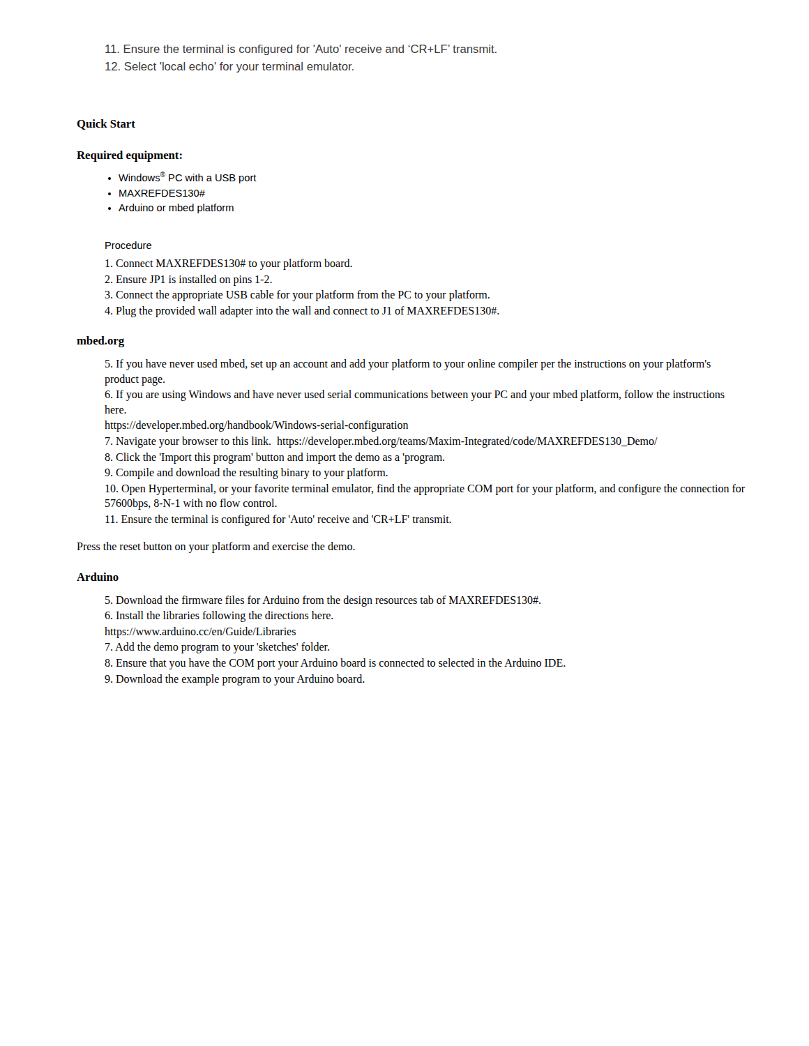11. Ensure the terminal is configured for 'Auto' receive and ‘CR+LF’ transmit.
12. Select 'local echo' for your terminal emulator.
Quick Start
Required equipment:
Windows® PC with a USB port
MAXREFDES130#
Arduino or mbed platform
Procedure
1. Connect MAXREFDES130# to your platform board.
2. Ensure JP1 is installed on pins 1-2.
3. Connect the appropriate USB cable for your platform from the PC to your platform.
4. Plug the provided wall adapter into the wall and connect to J1 of MAXREFDES130#.
mbed.org
5. If you have never used mbed, set up an account and add your platform to your online compiler per the instructions on your platform's product page.
6. If you are using Windows and have never used serial communications between your PC and your mbed platform, follow the instructions here.
https://developer.mbed.org/handbook/Windows-serial-configuration
7. Navigate your browser to this link. https://developer.mbed.org/teams/Maxim-Integrated/code/MAXREFDES130_Demo/
8. Click the 'Import this program' button and import the demo as a 'program.
9. Compile and download the resulting binary to your platform.
10. Open Hyperterminal, or your favorite terminal emulator, find the appropriate COM port for your platform, and configure the connection for 57600bps, 8-N-1 with no flow control.
11. Ensure the terminal is configured for 'Auto' receive and 'CR+LF' transmit.
Press the reset button on your platform and exercise the demo.
Arduino
5. Download the firmware files for Arduino from the design resources tab of MAXREFDES130#.
6. Install the libraries following the directions here.
https://www.arduino.cc/en/Guide/Libraries
7. Add the demo program to your 'sketches' folder.
8. Ensure that you have the COM port your Arduino board is connected to selected in the Arduino IDE.
9. Download the example program to your Arduino board.